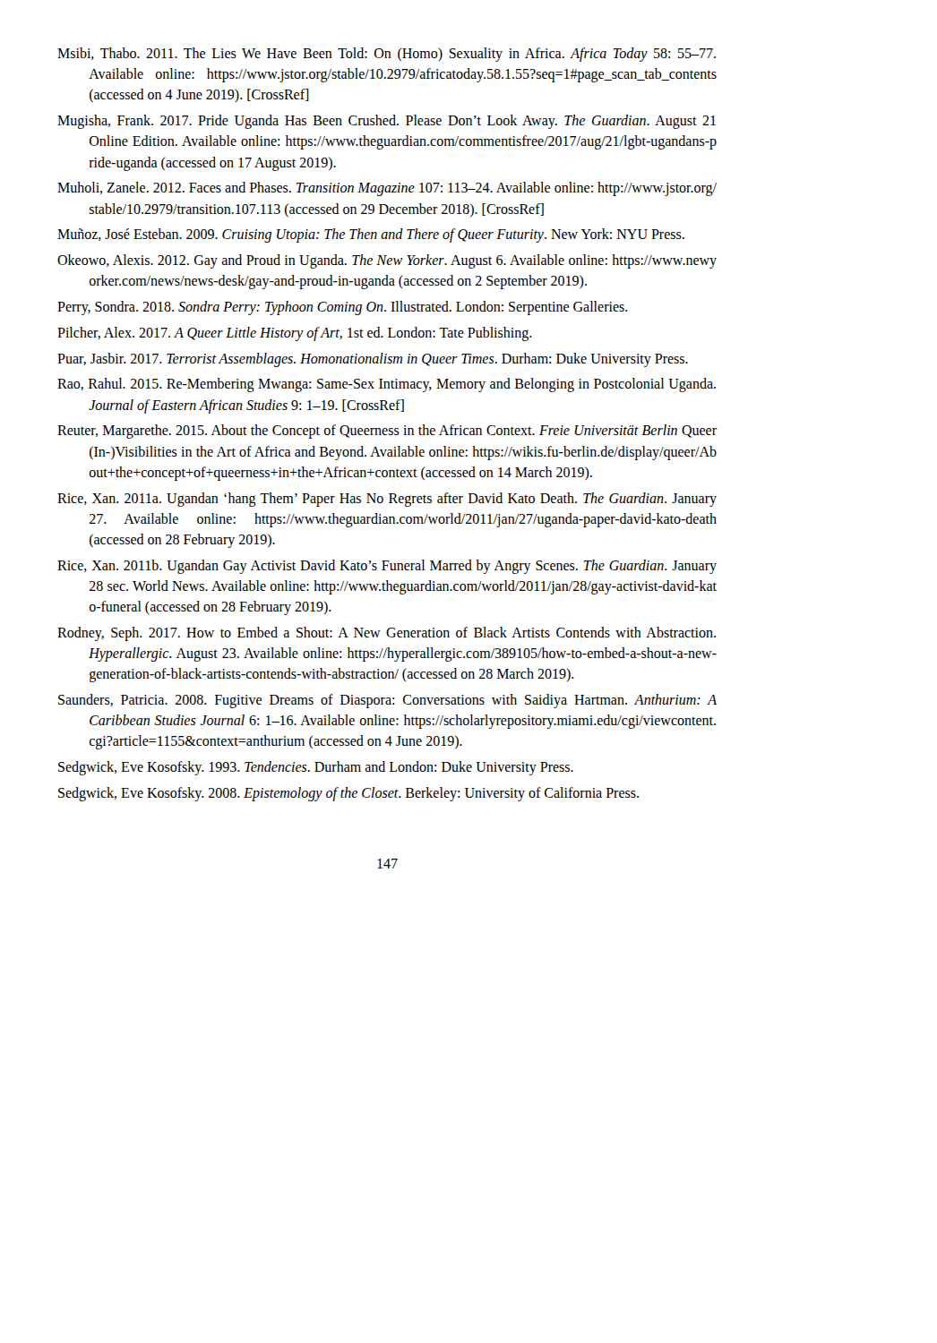Msibi, Thabo. 2011. The Lies We Have Been Told: On (Homo) Sexuality in Africa. Africa Today 58: 55–77. Available online: https://www.jstor.org/stable/10.2979/africatoday.58.1.55?seq=1#page_scan_tab_contents (accessed on 4 June 2019). [CrossRef]
Mugisha, Frank. 2017. Pride Uganda Has Been Crushed. Please Don’t Look Away. The Guardian. August 21 Online Edition. Available online: https://www.theguardian.com/commentisfree/2017/aug/21/lgbt-ugandans-pride-uganda (accessed on 17 August 2019).
Muholi, Zanele. 2012. Faces and Phases. Transition Magazine 107: 113–24. Available online: http://www.jstor.org/stable/10.2979/transition.107.113 (accessed on 29 December 2018). [CrossRef]
Muñoz, José Esteban. 2009. Cruising Utopia: The Then and There of Queer Futurity. New York: NYU Press.
Okeowo, Alexis. 2012. Gay and Proud in Uganda. The New Yorker. August 6. Available online: https://www.newyorker.com/news/news-desk/gay-and-proud-in-uganda (accessed on 2 September 2019).
Perry, Sondra. 2018. Sondra Perry: Typhoon Coming On. Illustrated. London: Serpentine Galleries.
Pilcher, Alex. 2017. A Queer Little History of Art, 1st ed. London: Tate Publishing.
Puar, Jasbir. 2017. Terrorist Assemblages. Homonationalism in Queer Times. Durham: Duke University Press.
Rao, Rahul. 2015. Re-Membering Mwanga: Same-Sex Intimacy, Memory and Belonging in Postcolonial Uganda. Journal of Eastern African Studies 9: 1–19. [CrossRef]
Reuter, Margarethe. 2015. About the Concept of Queerness in the African Context. Freie Universität Berlin Queer (In-)Visibilities in the Art of Africa and Beyond. Available online: https://wikis.fu-berlin.de/display/queer/About+the+concept+of+queerness+in+the+African+context (accessed on 14 March 2019).
Rice, Xan. 2011a. Ugandan ‘hang Them’ Paper Has No Regrets after David Kato Death. The Guardian. January 27. Available online: https://www.theguardian.com/world/2011/jan/27/uganda-paper-david-kato-death (accessed on 28 February 2019).
Rice, Xan. 2011b. Ugandan Gay Activist David Kato’s Funeral Marred by Angry Scenes. The Guardian. January 28 sec. World News. Available online: http://www.theguardian.com/world/2011/jan/28/gay-activist-david-kato-funeral (accessed on 28 February 2019).
Rodney, Seph. 2017. How to Embed a Shout: A New Generation of Black Artists Contends with Abstraction. Hyperallergic. August 23. Available online: https://hyperallergic.com/389105/how-to-embed-a-shout-a-new-generation-of-black-artists-contends-with-abstraction/ (accessed on 28 March 2019).
Saunders, Patricia. 2008. Fugitive Dreams of Diaspora: Conversations with Saidiya Hartman. Anthurium: A Caribbean Studies Journal 6: 1–16. Available online: https://scholarlyrepository.miami.edu/cgi/viewcontent.cgi?article=1155&context=anthurium (accessed on 4 June 2019).
Sedgwick, Eve Kosofsky. 1993. Tendencies. Durham and London: Duke University Press.
Sedgwick, Eve Kosofsky. 2008. Epistemology of the Closet. Berkeley: University of California Press.
147